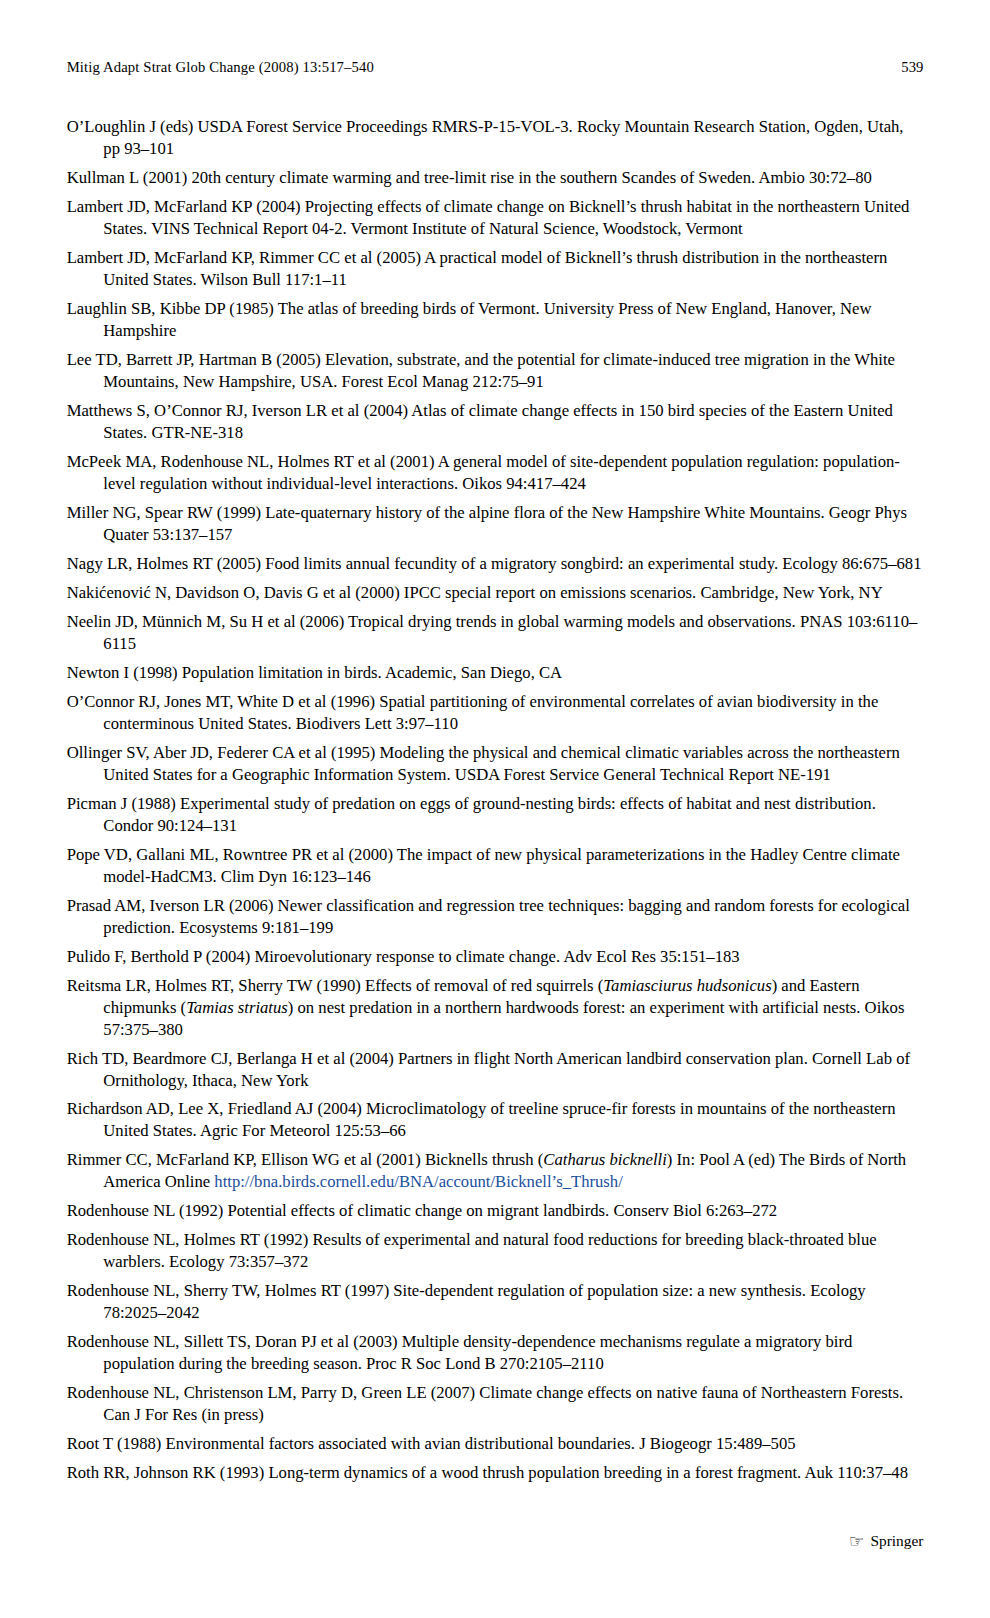Mitig Adapt Strat Glob Change (2008) 13:517–540 539
O’Loughlin J (eds) USDA Forest Service Proceedings RMRS-P-15-VOL-3. Rocky Mountain Research Station, Ogden, Utah, pp 93–101
Kullman L (2001) 20th century climate warming and tree-limit rise in the southern Scandes of Sweden. Ambio 30:72–80
Lambert JD, McFarland KP (2004) Projecting effects of climate change on Bicknell’s thrush habitat in the northeastern United States. VINS Technical Report 04-2. Vermont Institute of Natural Science, Woodstock, Vermont
Lambert JD, McFarland KP, Rimmer CC et al (2005) A practical model of Bicknell’s thrush distribution in the northeastern United States. Wilson Bull 117:1–11
Laughlin SB, Kibbe DP (1985) The atlas of breeding birds of Vermont. University Press of New England, Hanover, New Hampshire
Lee TD, Barrett JP, Hartman B (2005) Elevation, substrate, and the potential for climate-induced tree migration in the White Mountains, New Hampshire, USA. Forest Ecol Manag 212:75–91
Matthews S, O’Connor RJ, Iverson LR et al (2004) Atlas of climate change effects in 150 bird species of the Eastern United States. GTR-NE-318
McPeek MA, Rodenhouse NL, Holmes RT et al (2001) A general model of site-dependent population regulation: population-level regulation without individual-level interactions. Oikos 94:417–424
Miller NG, Spear RW (1999) Late-quaternary history of the alpine flora of the New Hampshire White Mountains. Geogr Phys Quater 53:137–157
Nagy LR, Holmes RT (2005) Food limits annual fecundity of a migratory songbird: an experimental study. Ecology 86:675–681
Nakićenović N, Davidson O, Davis G et al (2000) IPCC special report on emissions scenarios. Cambridge, New York, NY
Neelin JD, Münnich M, Su H et al (2006) Tropical drying trends in global warming models and observations. PNAS 103:6110–6115
Newton I (1998) Population limitation in birds. Academic, San Diego, CA
O’Connor RJ, Jones MT, White D et al (1996) Spatial partitioning of environmental correlates of avian biodiversity in the conterminous United States. Biodivers Lett 3:97–110
Ollinger SV, Aber JD, Federer CA et al (1995) Modeling the physical and chemical climatic variables across the northeastern United States for a Geographic Information System. USDA Forest Service General Technical Report NE-191
Picman J (1988) Experimental study of predation on eggs of ground-nesting birds: effects of habitat and nest distribution. Condor 90:124–131
Pope VD, Gallani ML, Rowntree PR et al (2000) The impact of new physical parameterizations in the Hadley Centre climate model-HadCM3. Clim Dyn 16:123–146
Prasad AM, Iverson LR (2006) Newer classification and regression tree techniques: bagging and random forests for ecological prediction. Ecosystems 9:181–199
Pulido F, Berthold P (2004) Miroevolutionary response to climate change. Adv Ecol Res 35:151–183
Reitsma LR, Holmes RT, Sherry TW (1990) Effects of removal of red squirrels (Tamiasciurus hudsonicus) and Eastern chipmunks (Tamias striatus) on nest predation in a northern hardwoods forest: an experiment with artificial nests. Oikos 57:375–380
Rich TD, Beardmore CJ, Berlanga H et al (2004) Partners in flight North American landbird conservation plan. Cornell Lab of Ornithology, Ithaca, New York
Richardson AD, Lee X, Friedland AJ (2004) Microclimatology of treeline spruce-fir forests in mountains of the northeastern United States. Agric For Meteorol 125:53–66
Rimmer CC, McFarland KP, Ellison WG et al (2001) Bicknells thrush (Catharus bicknelli) In: Pool A (ed) The Birds of North America Online http://bna.birds.cornell.edu/BNA/account/Bicknell’s_Thrush/
Rodenhouse NL (1992) Potential effects of climatic change on migrant landbirds. Conserv Biol 6:263–272
Rodenhouse NL, Holmes RT (1992) Results of experimental and natural food reductions for breeding black-throated blue warblers. Ecology 73:357–372
Rodenhouse NL, Sherry TW, Holmes RT (1997) Site-dependent regulation of population size: a new synthesis. Ecology 78:2025–2042
Rodenhouse NL, Sillett TS, Doran PJ et al (2003) Multiple density-dependence mechanisms regulate a migratory bird population during the breeding season. Proc R Soc Lond B 270:2105–2110
Rodenhouse NL, Christenson LM, Parry D, Green LE (2007) Climate change effects on native fauna of Northeastern Forests. Can J For Res (in press)
Root T (1988) Environmental factors associated with avian distributional boundaries. J Biogeogr 15:489–505
Roth RR, Johnson RK (1993) Long-term dynamics of a wood thrush population breeding in a forest fragment. Auk 110:37–48
☞ Springer